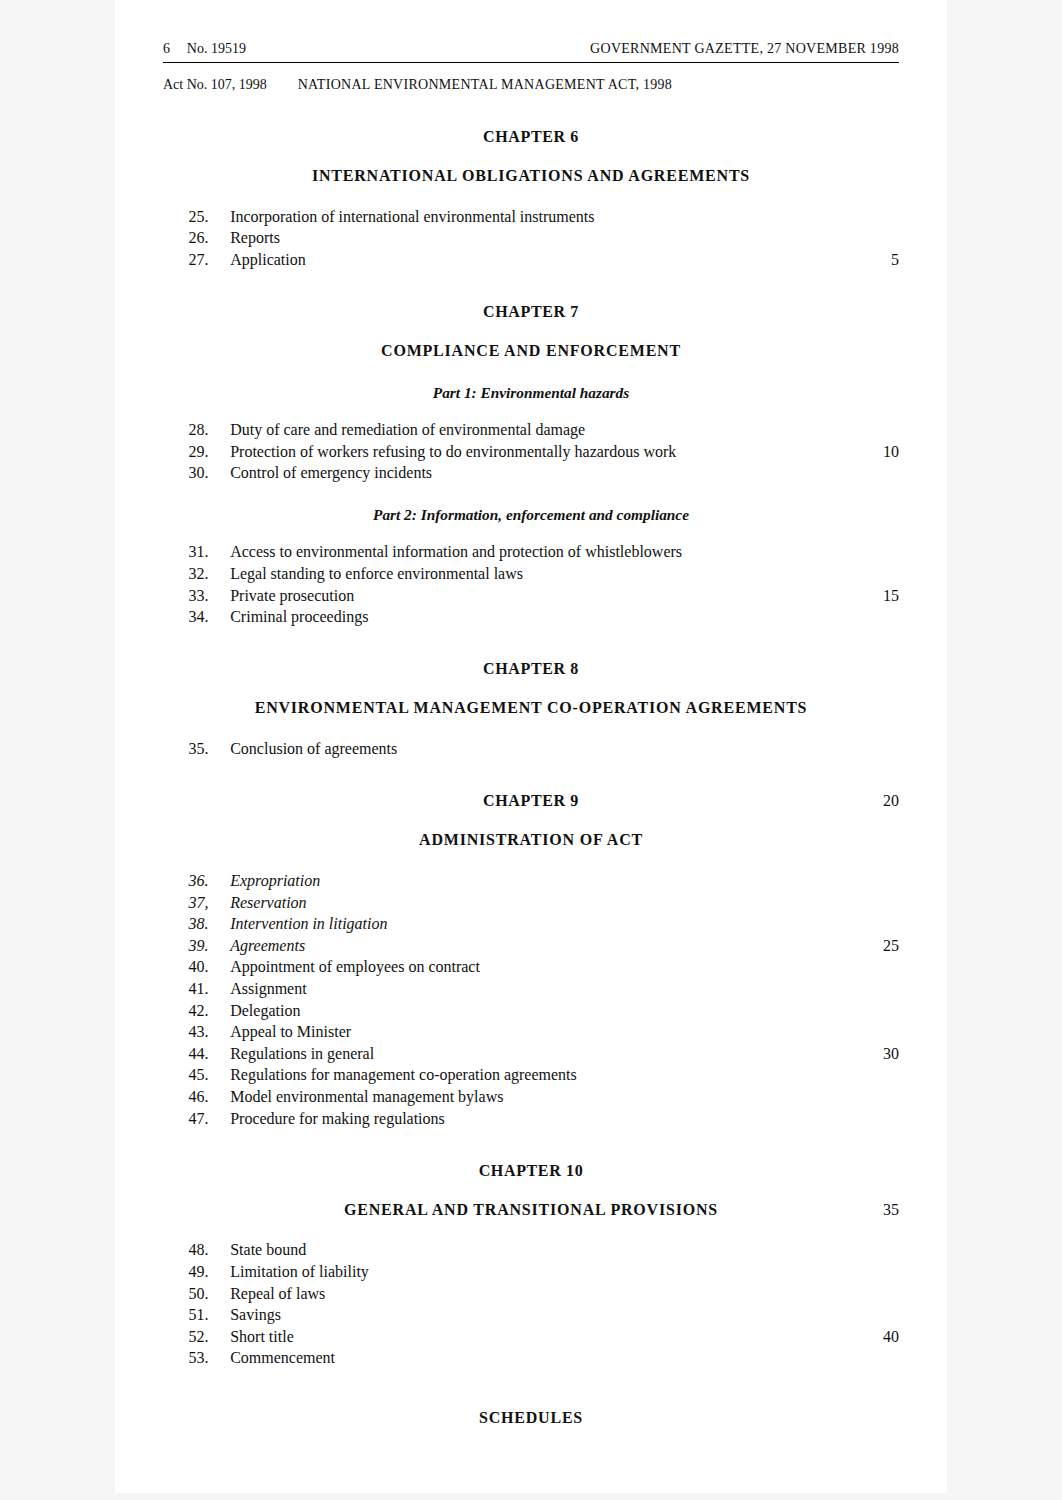6 No. 19519 GOVERNMENT GAZETTE, 27 NOVEMBER 1998
Act No. 107, 1998 NATIONAL ENVIRONMENTAL MANAGEMENT ACT, 1998
CHAPTER 6
INTERNATIONAL OBLIGATIONS AND AGREEMENTS
25. Incorporation of international environmental instruments
26. Reports
27. Application 5
CHAPTER 7
COMPLIANCE AND ENFORCEMENT
Part 1: Environmental hazards
28. Duty of care and remediation of environmental damage
29. Protection of workers refusing to do environmentally hazardous work 10
30. Control of emergency incidents
Part 2: Information, enforcement and compliance
31. Access to environmental information and protection of whistleblowers
32. Legal standing to enforce environmental laws
33. Private prosecution 15
34. Criminal proceedings
CHAPTER 8
ENVIRONMENTAL MANAGEMENT CO-OPERATION AGREEMENTS
35. Conclusion of agreements
CHAPTER 9
20
ADMINISTRATION OF ACT
36. Expropriation
37, Reservation
38. Intervention in litigation
39. Agreements 25
40. Appointment of employees on contract
41. Assignment
42. Delegation
43. Appeal to Minister
44. Regulations in general 30
45. Regulations for management co-operation agreements
46. Model environmental management bylaws
47. Procedure for making regulations
CHAPTER 10
GENERAL AND TRANSITIONAL PROVISIONS
35
48. State bound
49. Limitation of liability
50. Repeal of laws
51. Savings
52. Short title 40
53. Commencement
SCHEDULES